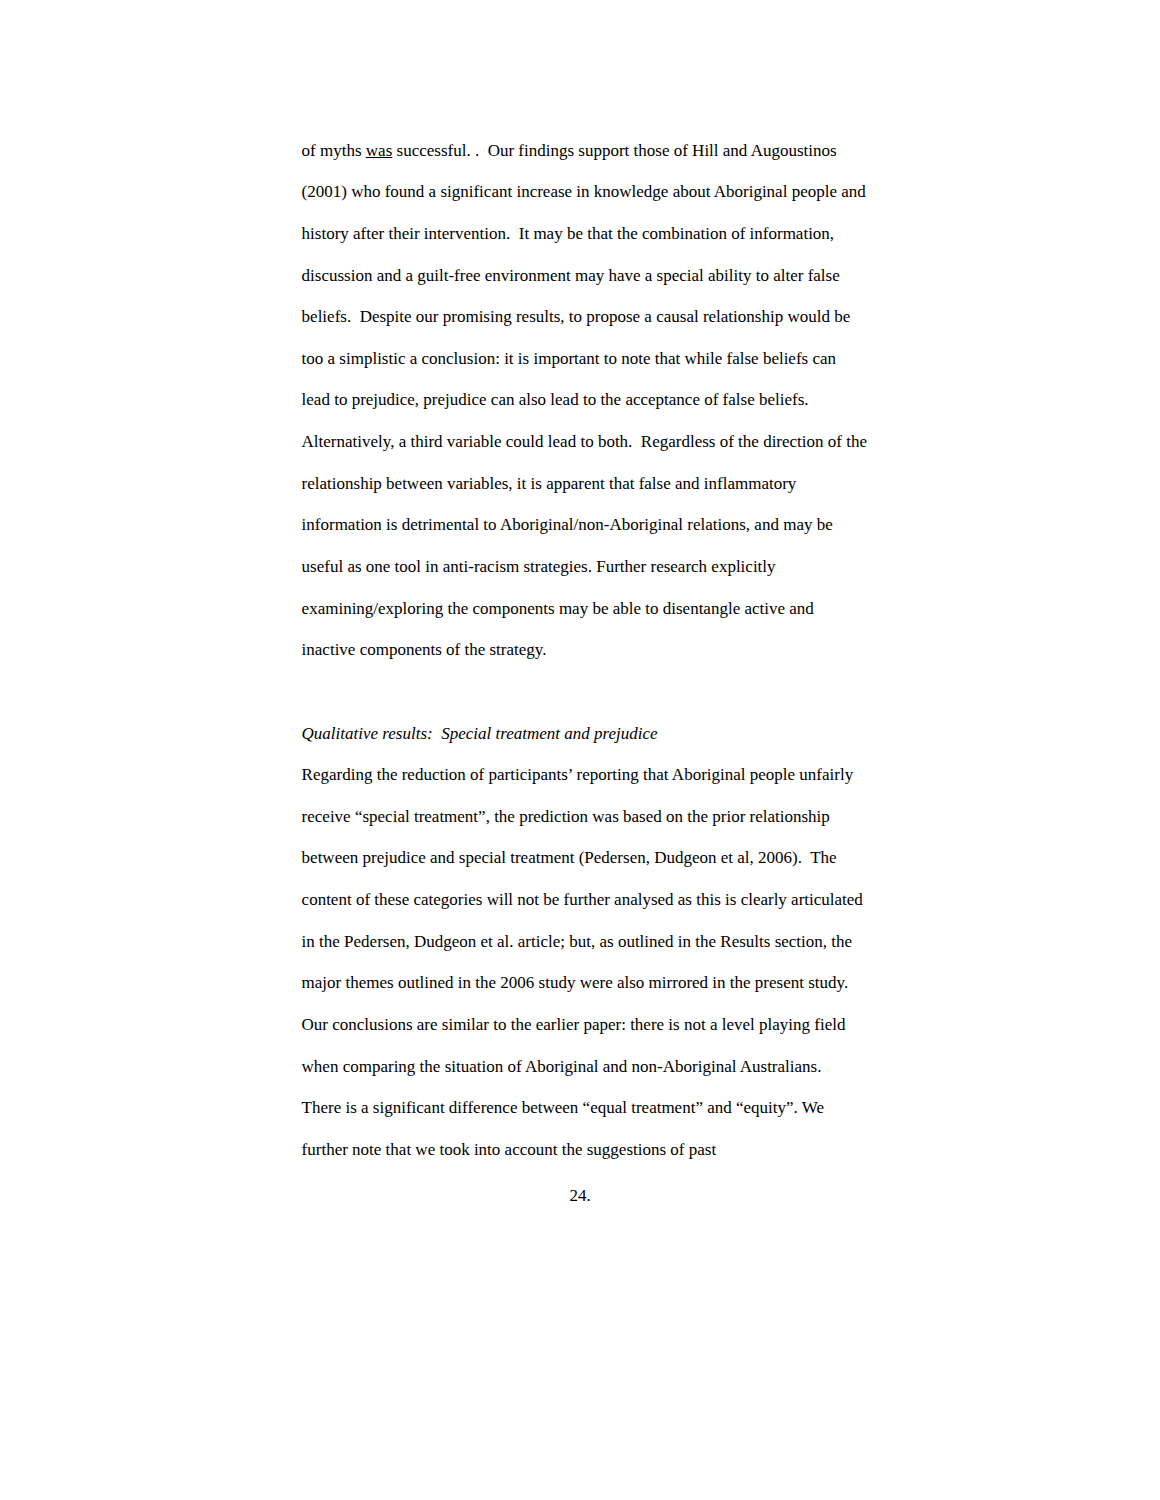of myths was successful. . Our findings support those of Hill and Augoustinos (2001) who found a significant increase in knowledge about Aboriginal people and history after their intervention. It may be that the combination of information, discussion and a guilt-free environment may have a special ability to alter false beliefs. Despite our promising results, to propose a causal relationship would be too a simplistic a conclusion: it is important to note that while false beliefs can lead to prejudice, prejudice can also lead to the acceptance of false beliefs. Alternatively, a third variable could lead to both. Regardless of the direction of the relationship between variables, it is apparent that false and inflammatory information is detrimental to Aboriginal/non-Aboriginal relations, and may be useful as one tool in anti-racism strategies. Further research explicitly examining/exploring the components may be able to disentangle active and inactive components of the strategy.
Qualitative results: Special treatment and prejudice
Regarding the reduction of participants’ reporting that Aboriginal people unfairly receive “special treatment”, the prediction was based on the prior relationship between prejudice and special treatment (Pedersen, Dudgeon et al, 2006). The content of these categories will not be further analysed as this is clearly articulated in the Pedersen, Dudgeon et al. article; but, as outlined in the Results section, the major themes outlined in the 2006 study were also mirrored in the present study. Our conclusions are similar to the earlier paper: there is not a level playing field when comparing the situation of Aboriginal and non-Aboriginal Australians. There is a significant difference between “equal treatment” and “equity”. We further note that we took into account the suggestions of past
24.